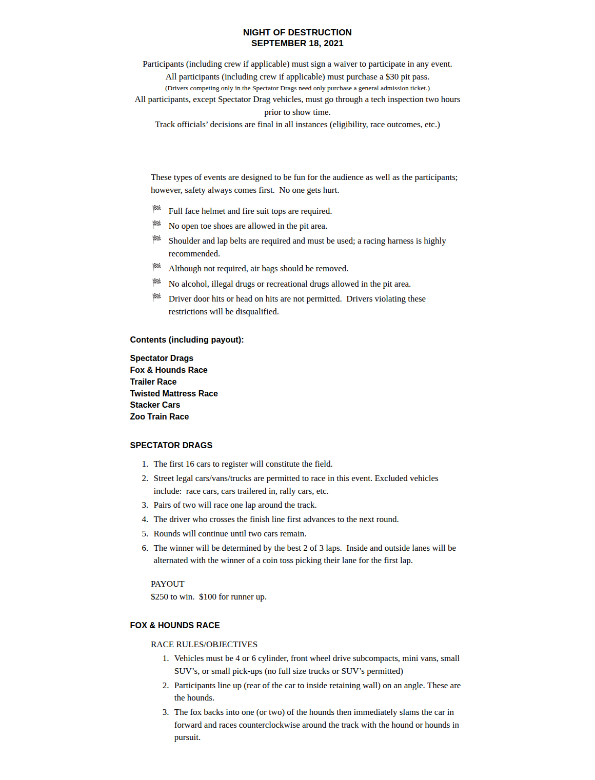NIGHT OF DESTRUCTION SEPTEMBER 18, 2021
Participants (including crew if applicable) must sign a waiver to participate in any event.
All participants (including crew if applicable) must purchase a $30 pit pass.
(Drivers competing only in the Spectator Drags need only purchase a general admission ticket.)
All participants, except Spectator Drag vehicles, must go through a tech inspection two hours prior to show time.
Track officials’ decisions are final in all instances (eligibility, race outcomes, etc.)
These types of events are designed to be fun for the audience as well as the participants; however, safety always comes first. No one gets hurt.
Full face helmet and fire suit tops are required.
No open toe shoes are allowed in the pit area.
Shoulder and lap belts are required and must be used; a racing harness is highly recommended.
Although not required, air bags should be removed.
No alcohol, illegal drugs or recreational drugs allowed in the pit area.
Driver door hits or head on hits are not permitted. Drivers violating these restrictions will be disqualified.
Contents (including payout):
Spectator Drags
Fox & Hounds Race
Trailer Race
Twisted Mattress Race
Stacker Cars
Zoo Train Race
SPECTATOR DRAGS
The first 16 cars to register will constitute the field.
Street legal cars/vans/trucks are permitted to race in this event. Excluded vehicles include: race cars, cars trailered in, rally cars, etc.
Pairs of two will race one lap around the track.
The driver who crosses the finish line first advances to the next round.
Rounds will continue until two cars remain.
The winner will be determined by the best 2 of 3 laps. Inside and outside lanes will be alternated with the winner of a coin toss picking their lane for the first lap.
PAYOUT
$250 to win. $100 for runner up.
FOX & HOUNDS RACE
RACE RULES/OBJECTIVES
Vehicles must be 4 or 6 cylinder, front wheel drive subcompacts, mini vans, small SUV’s, or small pick-ups (no full size trucks or SUV’s permitted)
Participants line up (rear of the car to inside retaining wall) on an angle. These are the hounds.
The fox backs into one (or two) of the hounds then immediately slams the car in forward and races counterclockwise around the track with the hound or hounds in pursuit.